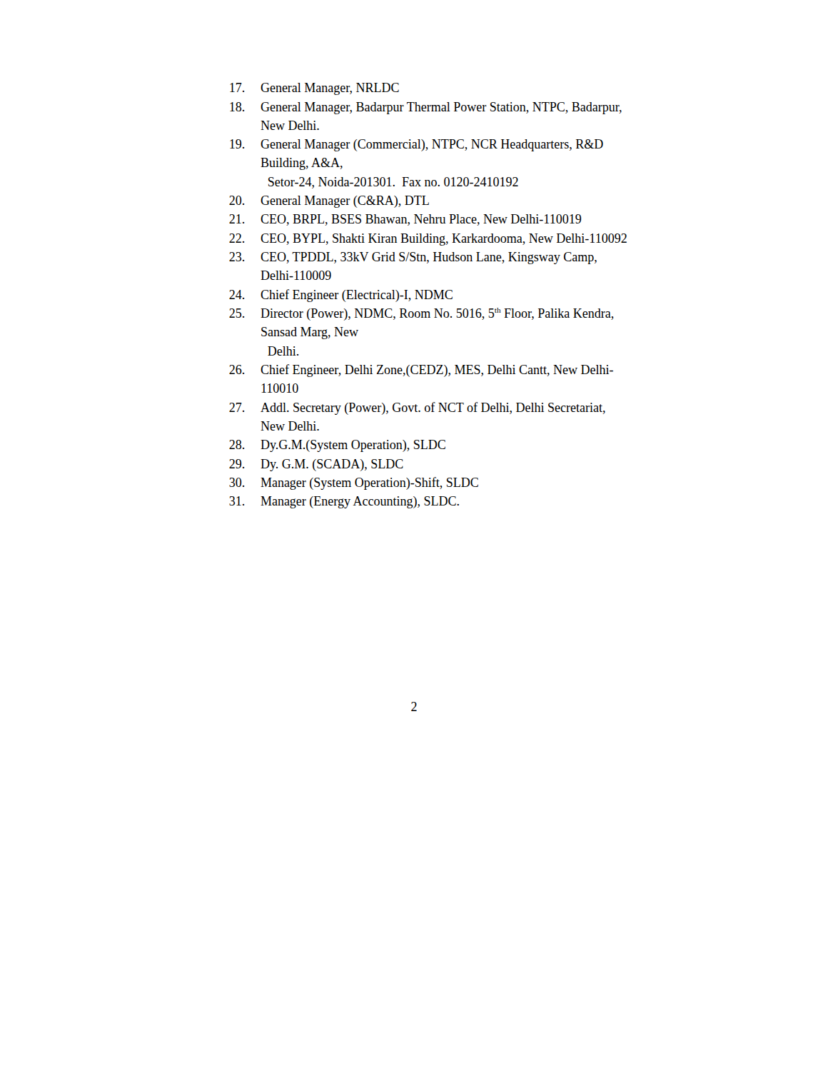17. General Manager, NRLDC
18. General Manager, Badarpur Thermal Power Station, NTPC, Badarpur, New Delhi.
19. General Manager (Commercial), NTPC, NCR Headquarters, R&D Building, A&A, Setor-24, Noida-201301. Fax no. 0120-2410192
20. General Manager (C&RA), DTL
21. CEO, BRPL, BSES Bhawan, Nehru Place, New Delhi-110019
22. CEO, BYPL, Shakti Kiran Building, Karkardooma, New Delhi-110092
23. CEO, TPDDL, 33kV Grid S/Stn, Hudson Lane, Kingsway Camp, Delhi-110009
24. Chief Engineer (Electrical)-I, NDMC
25. Director (Power), NDMC, Room No. 5016, 5th Floor, Palika Kendra, Sansad Marg, New Delhi.
26. Chief Engineer, Delhi Zone,(CEDZ), MES, Delhi Cantt, New Delhi-110010
27. Addl. Secretary (Power), Govt. of NCT of Delhi, Delhi Secretariat, New Delhi.
28. Dy.G.M.(System Operation), SLDC
29. Dy. G.M. (SCADA), SLDC
30. Manager (System Operation)-Shift, SLDC
31. Manager (Energy Accounting), SLDC.
2